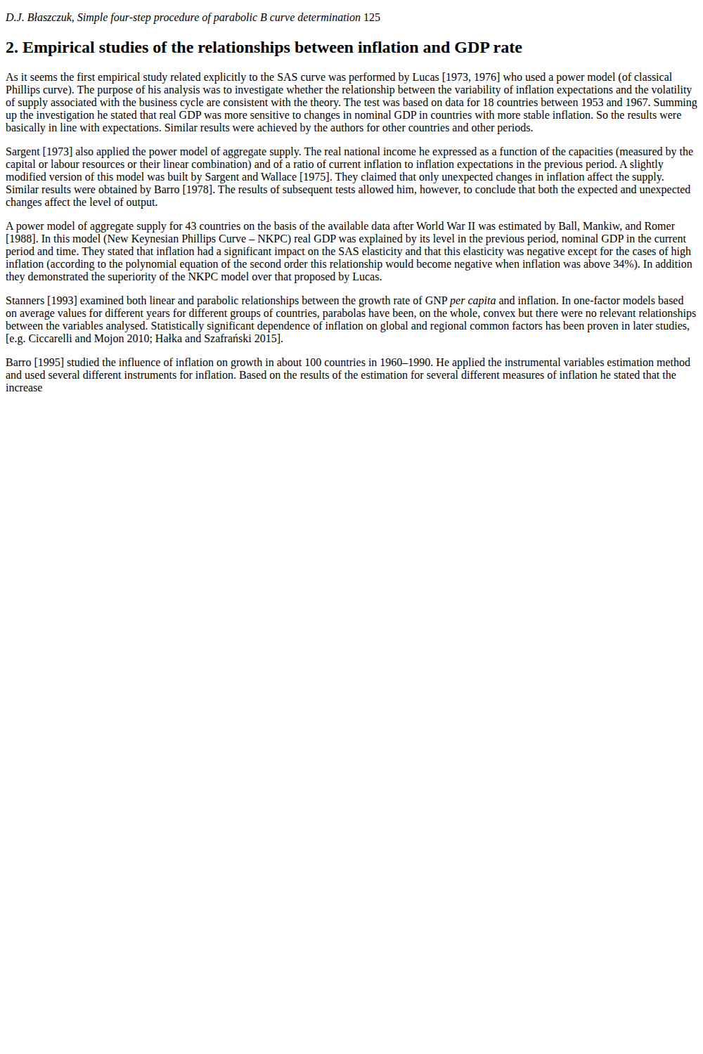D.J. Błaszczuk, Simple four-step procedure of parabolic B curve determination 125
2. Empirical studies of the relationships between inflation and GDP rate
As it seems the first empirical study related explicitly to the SAS curve was performed by Lucas [1973, 1976] who used a power model (of classical Phillips curve). The purpose of his analysis was to investigate whether the relationship between the variability of inflation expectations and the volatility of supply associated with the business cycle are consistent with the theory. The test was based on data for 18 countries between 1953 and 1967. Summing up the investigation he stated that real GDP was more sensitive to changes in nominal GDP in countries with more stable inflation. So the results were basically in line with expectations. Similar results were achieved by the authors for other countries and other periods.
Sargent [1973] also applied the power model of aggregate supply. The real national income he expressed as a function of the capacities (measured by the capital or labour resources or their linear combination) and of a ratio of current inflation to inflation expectations in the previous period. A slightly modified version of this model was built by Sargent and Wallace [1975]. They claimed that only unexpected changes in inflation affect the supply. Similar results were obtained by Barro [1978]. The results of subsequent tests allowed him, however, to conclude that both the expected and unexpected changes affect the level of output.
A power model of aggregate supply for 43 countries on the basis of the available data after World War II was estimated by Ball, Mankiw, and Romer [1988]. In this model (New Keynesian Phillips Curve – NKPC) real GDP was explained by its level in the previous period, nominal GDP in the current period and time. They stated that inflation had a significant impact on the SAS elasticity and that this elasticity was negative except for the cases of high inflation (according to the polynomial equation of the second order this relationship would become negative when inflation was above 34%). In addition they demonstrated the superiority of the NKPC model over that proposed by Lucas.
Stanners [1993] examined both linear and parabolic relationships between the growth rate of GNP per capita and inflation. In one-factor models based on average values for different years for different groups of countries, parabolas have been, on the whole, convex but there were no relevant relationships between the variables analysed. Statistically significant dependence of inflation on global and regional common factors has been proven in later studies, [e.g. Ciccarelli and Mojon 2010; Hałka and Szafrański 2015].
Barro [1995] studied the influence of inflation on growth in about 100 countries in 1960–1990. He applied the instrumental variables estimation method and used several different instruments for inflation. Based on the results of the estimation for several different measures of inflation he stated that the increase